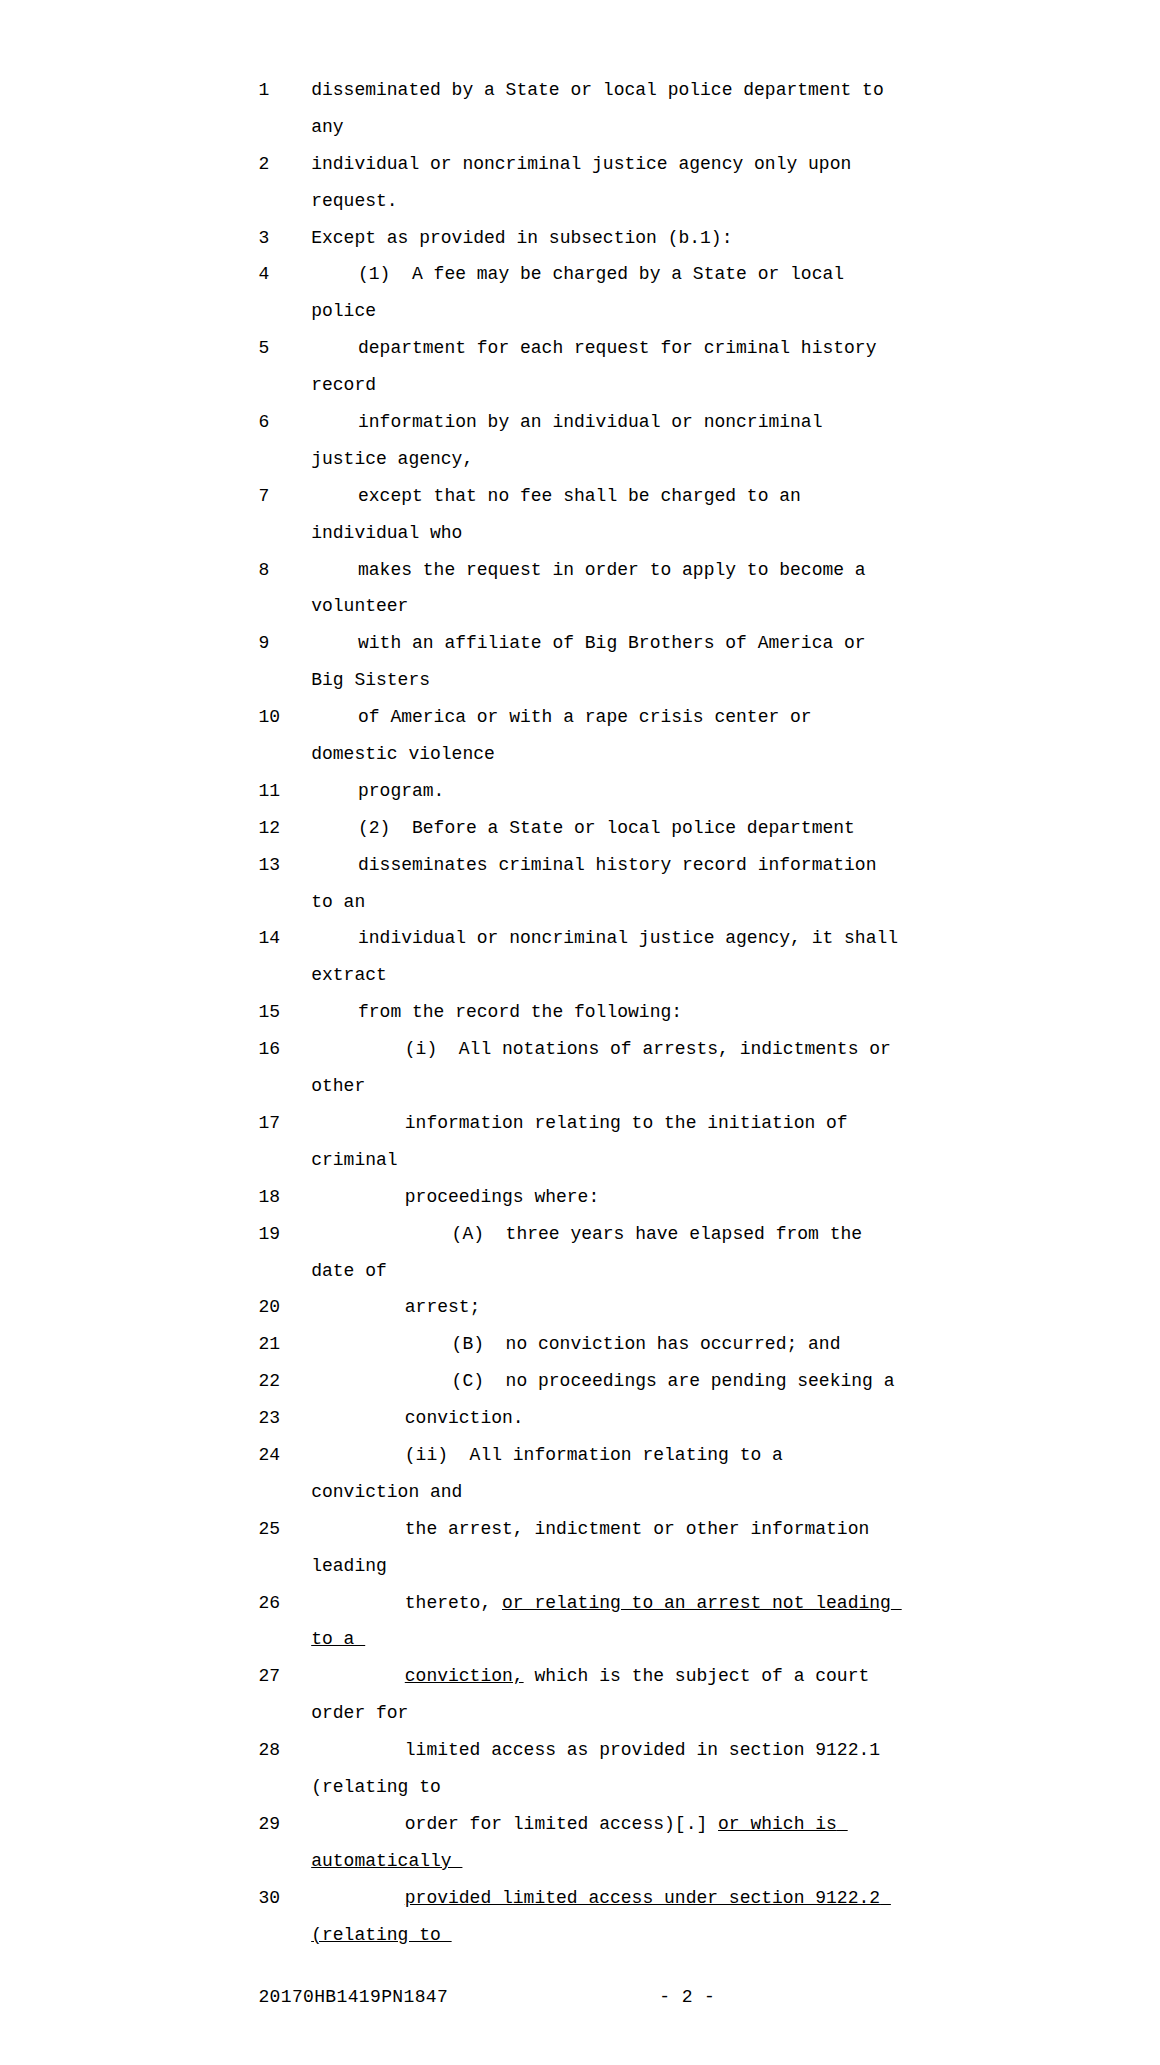| 1 | disseminated by a State or local police department to any |
| 2 | individual or noncriminal justice agency only upon request. |
| 3 | Except as provided in subsection (b.1): |
| 4 | (1) A fee may be charged by a State or local police |
| 5 | department for each request for criminal history record |
| 6 | information by an individual or noncriminal justice agency, |
| 7 | except that no fee shall be charged to an individual who |
| 8 | makes the request in order to apply to become a volunteer |
| 9 | with an affiliate of Big Brothers of America or Big Sisters |
| 10 | of America or with a rape crisis center or domestic violence |
| 11 | program. |
| 12 | (2) Before a State or local police department |
| 13 | disseminates criminal history record information to an |
| 14 | individual or noncriminal justice agency, it shall extract |
| 15 | from the record the following: |
| 16 | (i) All notations of arrests, indictments or other |
| 17 | information relating to the initiation of criminal |
| 18 | proceedings where: |
| 19 | (A) three years have elapsed from the date of |
| 20 | arrest; |
| 21 | (B) no conviction has occurred; and |
| 22 | (C) no proceedings are pending seeking a |
| 23 | conviction. |
| 24 | (ii) All information relating to a conviction and |
| 25 | the arrest, indictment or other information leading |
| 26 | thereto, or relating to an arrest not leading to a |
| 27 | conviction, which is the subject of a court order for |
| 28 | limited access as provided in section 9122.1 (relating to |
| 29 | order for limited access)[.] or which is automatically |
| 30 | provided limited access under section 9122.2 (relating to |
20170HB1419PN1847- 2 -